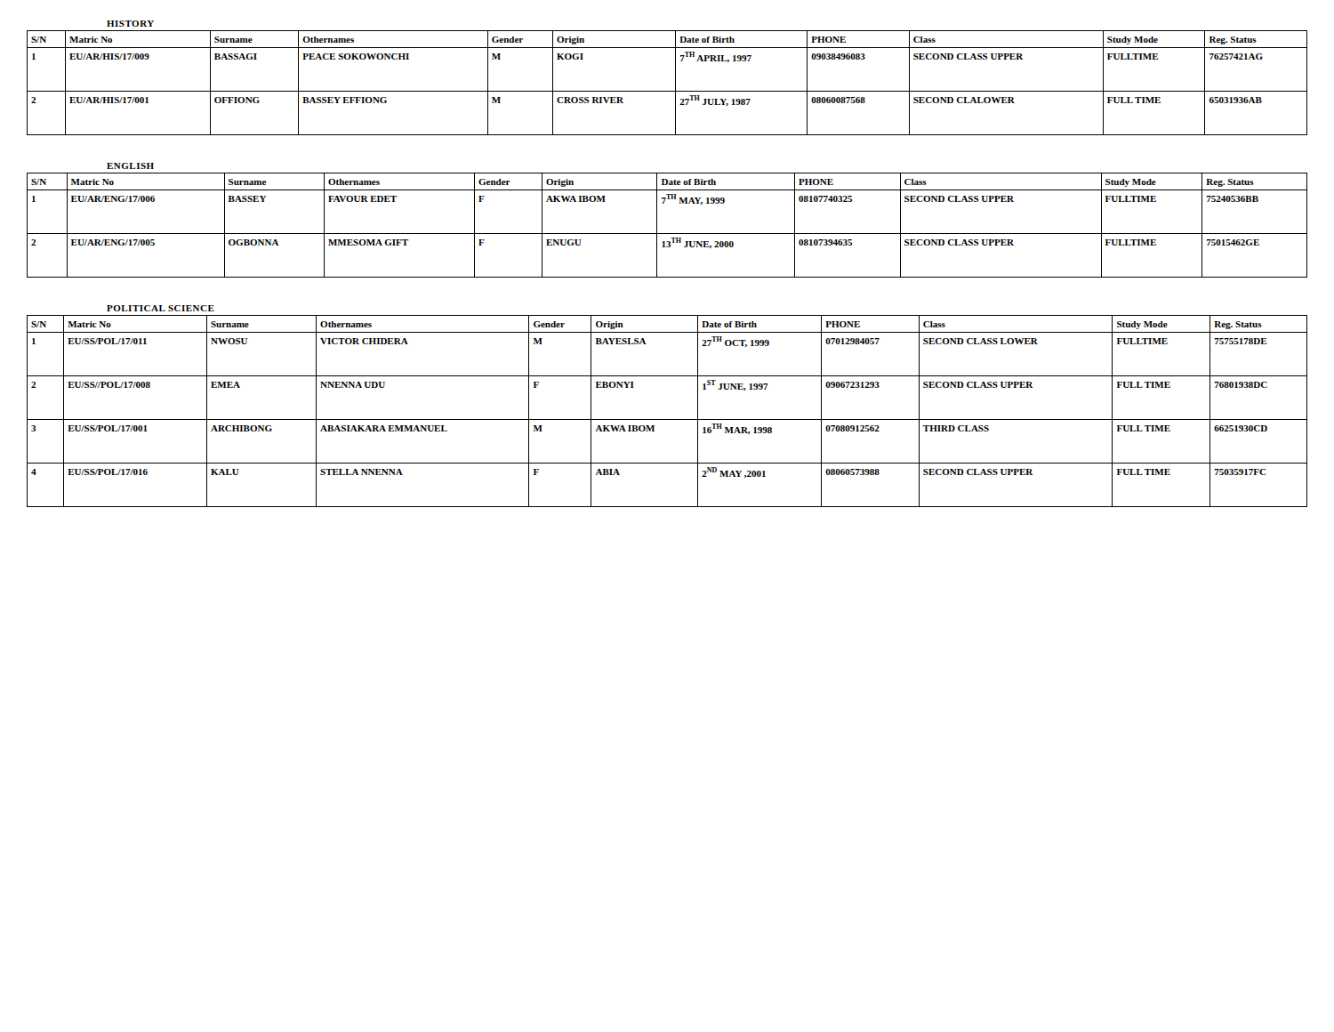HISTORY
| S/N | Matric No | Surname | Othernames | Gender | Origin | Date of Birth | PHONE | Class | Study Mode | Reg. Status |
| --- | --- | --- | --- | --- | --- | --- | --- | --- | --- | --- |
| 1 | EU/AR/HIS/17/009 | BASSAGI | PEACE SOKOWONCHI | M | KOGI | 7 TH APRIL, 1997 | 09038496083 | SECOND CLASS UPPER | FULLTIME | 76257421AG |
| 2 | EU/AR/HIS/17/001 | OFFIONG | BASSEY EFFIONG | M | CROSS RIVER | 27 TH JULY, 1987 | 08060087568 | SECOND CLALOWER | FULL TIME | 65031936AB |
ENGLISH
| S/N | Matric No | Surname | Othernames | Gender | Origin | Date of Birth | PHONE | Class | Study Mode | Reg. Status |
| --- | --- | --- | --- | --- | --- | --- | --- | --- | --- | --- |
| 1 | EU/AR/ENG/17/006 | BASSEY | FAVOUR EDET | F | AKWA IBOM | 7 TH MAY, 1999 | 08107740325 | SECOND CLASS UPPER | FULLTIME | 75240536BB |
| 2 | EU/AR/ENG/17/005 | OGBONNA | MMESOMA GIFT | F | ENUGU | 13 TH JUNE, 2000 | 08107394635 | SECOND CLASS UPPER | FULLTIME | 75015462GE |
POLITICAL SCIENCE
| S/N | Matric No | Surname | Othernames | Gender | Origin | Date of Birth | PHONE | Class | Study Mode | Reg. Status |
| --- | --- | --- | --- | --- | --- | --- | --- | --- | --- | --- |
| 1 | EU/SS/POL/17/011 | NWOSU | VICTOR CHIDERA | M | BAYESLSA | 27 TH OCT, 1999 | 07012984057 | SECOND CLASS LOWER | FULLTIME | 75755178DE |
| 2 | EU/SS//POL/17/008 | EMEA | NNENNA UDU | F | EBONYI | 1 ST JUNE, 1997 | 09067231293 | SECOND CLASS UPPER | FULL TIME | 76801938DC |
| 3 | EU/SS/POL/17/001 | ARCHIBONG | ABASIAKARA EMMANUEL | M | AKWA IBOM | 16 TH MAR, 1998 | 07080912562 | THIRD CLASS | FULL TIME | 66251930CD |
| 4 | EU/SS/POL/17/016 | KALU | STELLA NNENNA | F | ABIA | 2 ND MAY ,2001 | 08060573988 | SECOND CLASS UPPER | FULL TIME | 75035917FC |